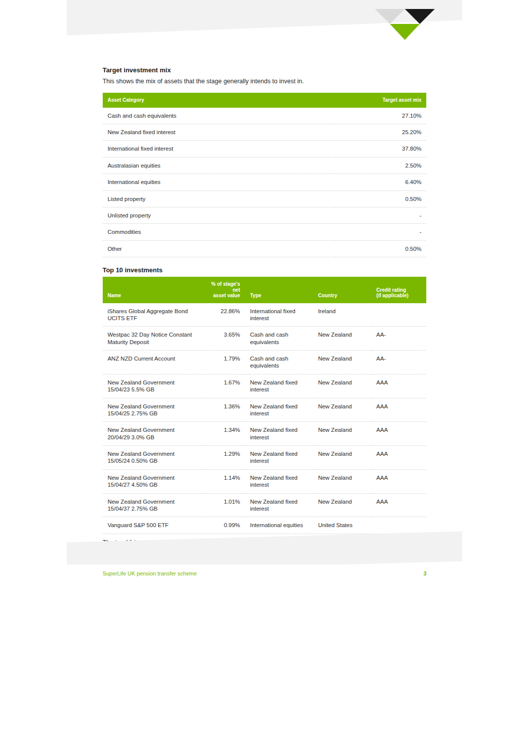Target investment mix
This shows the mix of assets that the stage generally intends to invest in.
| Asset Category | Target asset mix |
| --- | --- |
| Cash and cash equivalents | 27.10% |
| New Zealand fixed interest | 25.20% |
| International fixed interest | 37.80% |
| Australasian equities | 2.50% |
| International equities | 6.40% |
| Listed property | 0.50% |
| Unlisted property | - |
| Commodities | - |
| Other | 0.50% |
Top 10 investments
| Name | % of stage's net asset value | Type | Country | Credit rating (if applicable) |
| --- | --- | --- | --- | --- |
| iShares Global Aggregate Bond UCITS ETF | 22.86% | International fixed interest | Ireland | |
| Westpac 32 Day Notice Constant Maturity Deposit | 3.65% | Cash and cash equivalents | New Zealand | AA- |
| ANZ NZD Current Account | 1.79% | Cash and cash equivalents | New Zealand | AA- |
| New Zealand Government 15/04/23 5.5% GB | 1.67% | New Zealand fixed interest | New Zealand | AAA |
| New Zealand Government 15/04/25 2.75% GB | 1.36% | New Zealand fixed interest | New Zealand | AAA |
| New Zealand Government 20/04/29 3.0% GB | 1.34% | New Zealand fixed interest | New Zealand | AAA |
| New Zealand Government 15/05/24 0.50% GB | 1.29% | New Zealand fixed interest | New Zealand | AAA |
| New Zealand Government 15/04/27 4.50% GB | 1.14% | New Zealand fixed interest | New Zealand | AAA |
| New Zealand Government 15/04/37 2.75% GB | 1.01% | New Zealand fixed interest | New Zealand | AAA |
| Vanguard S&P 500 ETF | 0.99% | International equities | United States | |
The top 10 investments make up 37.11% of the stage’s net asset value.
Currency hedging
The stage invests into funds which hedge their foreign currency exposure.
SuperLife UK pension transfer scheme 3